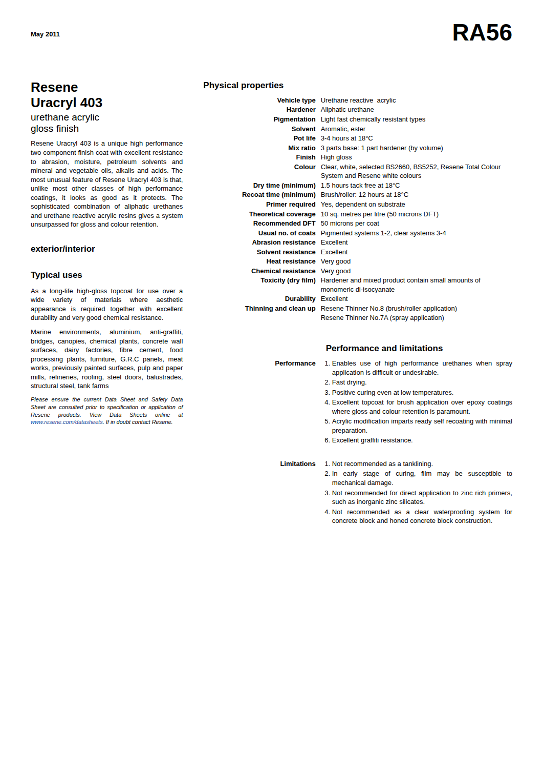May 2011
RA56
Resene
Uracryl 403 urethane acrylic
gloss finish
Resene Uracryl 403 is a unique high performance two component finish coat with excellent resistance to abrasion, moisture, petroleum solvents and mineral and vegetable oils, alkalis and acids. The most unusual feature of Resene Uracryl 403 is that, unlike most other classes of high performance coatings, it looks as good as it protects. The sophisticated combination of aliphatic urethanes and urethane reactive acrylic resins gives a system unsurpassed for gloss and colour retention.
exterior/interior
Typical uses
As a long-life high-gloss topcoat for use over a wide variety of materials where aesthetic appearance is required together with excellent durability and very good chemical resistance.
Marine environments, aluminium, anti-graffiti, bridges, canopies, chemical plants, concrete wall surfaces, dairy factories, fibre cement, food processing plants, furniture, G.R.C panels, meat works, previously painted surfaces, pulp and paper mills, refineries, roofing, steel doors, balustrades, structural steel, tank farms
Please ensure the current Data Sheet and Safety Data Sheet are consulted prior to specification or application of Resene products. View Data Sheets online at www.resene.com/datasheets. If in doubt contact Resene.
Physical properties
| Vehicle type | Urethane reactive acrylic |
| Hardener | Aliphatic urethane |
| Pigmentation | Light fast chemically resistant types |
| Solvent | Aromatic, ester |
| Pot life | 3-4 hours at 18°C |
| Mix ratio | 3 parts base: 1 part hardener (by volume) |
| Finish | High gloss |
| Colour | Clear, white, selected BS2660, BS5252, Resene Total Colour System and Resene white colours |
| Dry time (minimum) | 1.5 hours tack free at 18°C |
| Recoat time (minimum) | Brush/roller: 12 hours at 18°C |
| Primer required | Yes, dependent on substrate |
| Theoretical coverage | 10 sq. metres per litre (50 microns DFT) |
| Recommended DFT | 50 microns per coat |
| Usual no. of coats | Pigmented systems 1-2, clear systems 3-4 |
| Abrasion resistance | Excellent |
| Solvent resistance | Excellent |
| Heat resistance | Very good |
| Chemical resistance | Very good |
| Toxicity (dry film) | Hardener and mixed product contain small amounts of monomeric di-isocyanate |
| Durability | Excellent |
| Thinning and clean up | Resene Thinner No.8 (brush/roller application) Resene Thinner No.7A (spray application) |
Performance and limitations
Performance
Enables use of high performance urethanes when spray application is difficult or undesirable.
Fast drying.
Positive curing even at low temperatures.
Excellent topcoat for brush application over epoxy coatings where gloss and colour retention is paramount.
Acrylic modification imparts ready self recoating with minimal preparation.
Excellent graffiti resistance.
Limitations
Not recommended as a tanklining.
In early stage of curing, film may be susceptible to mechanical damage.
Not recommended for direct application to zinc rich primers, such as inorganic zinc silicates.
Not recommended as a clear waterproofing system for concrete block and honed concrete block construction.